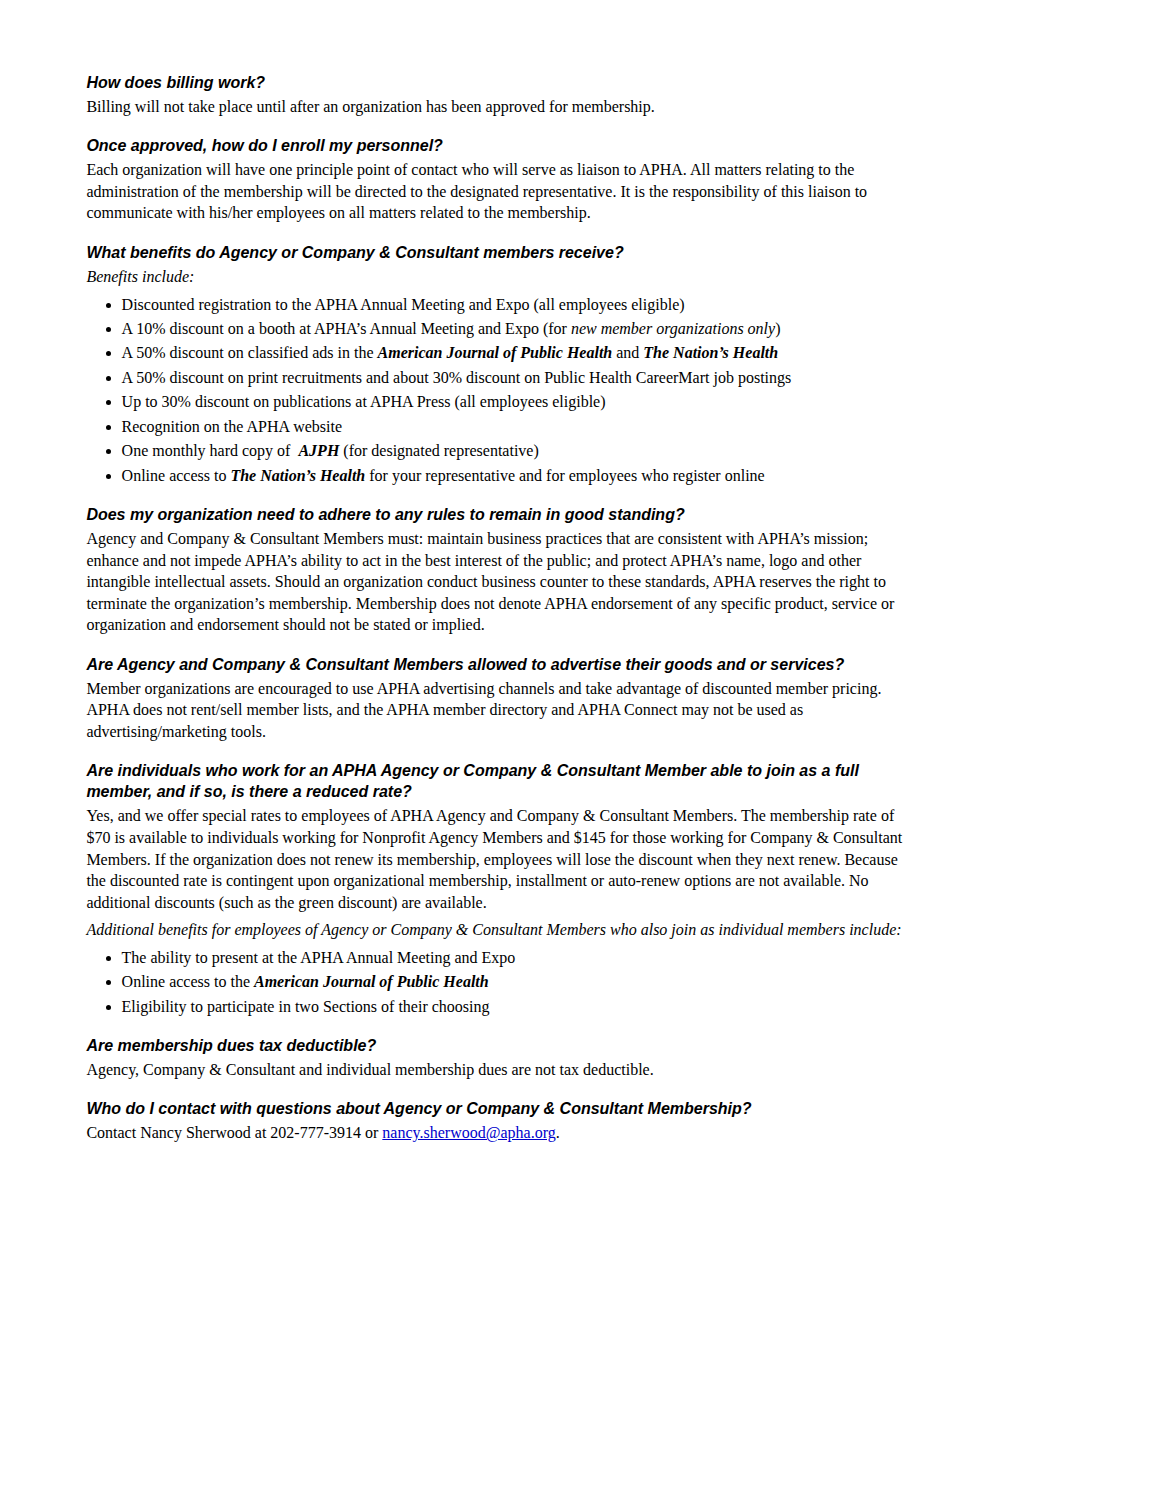How does billing work?
Billing will not take place until after an organization has been approved for membership.
Once approved, how do I enroll my personnel?
Each organization will have one principle point of contact who will serve as liaison to APHA. All matters relating to the administration of the membership will be directed to the designated representative. It is the responsibility of this liaison to communicate with his/her employees on all matters related to the membership.
What benefits do Agency or Company & Consultant members receive?
Benefits include:
Discounted registration to the APHA Annual Meeting and Expo (all employees eligible)
A 10% discount on a booth at APHA’s Annual Meeting and Expo (for new member organizations only)
A 50% discount on classified ads in the American Journal of Public Health and The Nation’s Health
A 50% discount on print recruitments and about 30% discount on Public Health CareerMart job postings
Up to 30% discount on publications at APHA Press (all employees eligible)
Recognition on the APHA website
One monthly hard copy of AJPH (for designated representative)
Online access to The Nation’s Health for your representative and for employees who register online
Does my organization need to adhere to any rules to remain in good standing?
Agency and Company & Consultant Members must: maintain business practices that are consistent with APHA’s mission; enhance and not impede APHA’s ability to act in the best interest of the public; and protect APHA’s name, logo and other intangible intellectual assets. Should an organization conduct business counter to these standards, APHA reserves the right to terminate the organization’s membership. Membership does not denote APHA endorsement of any specific product, service or organization and endorsement should not be stated or implied.
Are Agency and Company & Consultant Members allowed to advertise their goods and or services?
Member organizations are encouraged to use APHA advertising channels and take advantage of discounted member pricing. APHA does not rent/sell member lists, and the APHA member directory and APHA Connect may not be used as advertising/marketing tools.
Are individuals who work for an APHA Agency or Company & Consultant Member able to join as a full member, and if so, is there a reduced rate?
Yes, and we offer special rates to employees of APHA Agency and Company & Consultant Members. The membership rate of $70 is available to individuals working for Nonprofit Agency Members and $145 for those working for Company & Consultant Members. If the organization does not renew its membership, employees will lose the discount when they next renew. Because the discounted rate is contingent upon organizational membership, installment or auto-renew options are not available. No additional discounts (such as the green discount) are available.
Additional benefits for employees of Agency or Company & Consultant Members who also join as individual members include:
The ability to present at the APHA Annual Meeting and Expo
Online access to the American Journal of Public Health
Eligibility to participate in two Sections of their choosing
Are membership dues tax deductible?
Agency, Company & Consultant and individual membership dues are not tax deductible.
Who do I contact with questions about Agency or Company & Consultant Membership?
Contact Nancy Sherwood at 202-777-3914 or nancy.sherwood@apha.org.